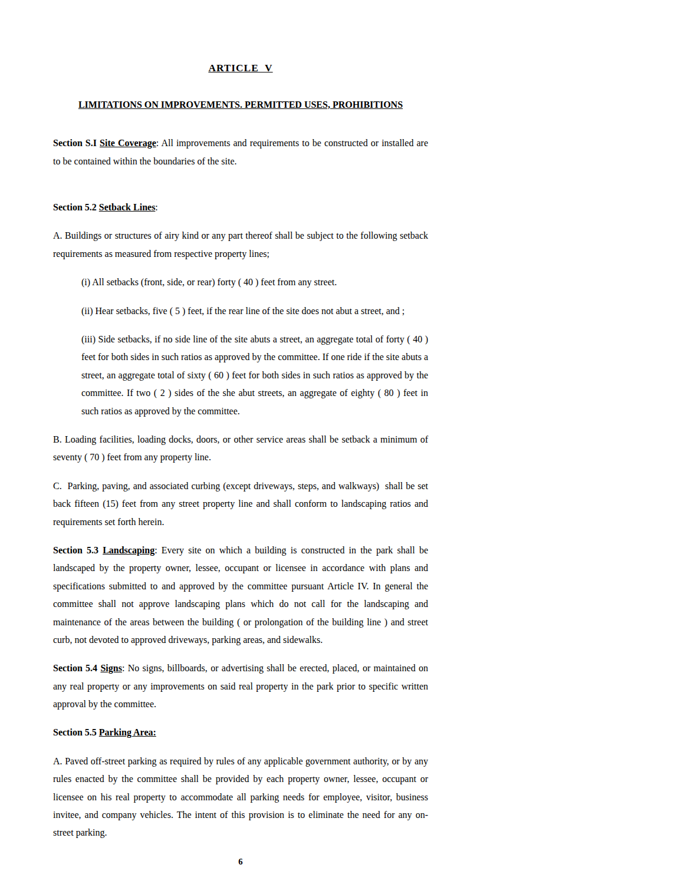ARTICLE V
LIMITATIONS ON IMPROVEMENTS. PERMITTED USES, PROHIBITIONS
Section S.I Site Coverage: All improvements and requirements to be constructed or installed are to be contained within the boundaries of the site.
Section 5.2 Setback Lines:
A. Buildings or structures of airy kind or any part thereof shall be subject to the following setback requirements as measured from respective property lines;
(i) All setbacks (front, side, or rear) forty ( 40 ) feet from any street.
(ii) Hear setbacks, five ( 5 ) feet, if the rear line of the site does not abut a street, and ;
(iii) Side setbacks, if no side line of the site abuts a street, an aggregate total of forty ( 40 ) feet for both sides in such ratios as approved by the committee. If one ride if the site abuts a street, an aggregate total of sixty ( 60 ) feet for both sides in such ratios as approved by the committee. If two ( 2 ) sides of the she abut streets, an aggregate of eighty ( 80 ) feet in such ratios as approved by the committee.
B. Loading facilities, loading docks, doors, or other service areas shall be setback a minimum of seventy ( 70 ) feet from any property line.
C. Parking, paving, and associated curbing (except driveways, steps, and walkways) shall be set back fifteen (15) feet from any street property line and shall conform to landscaping ratios and requirements set forth herein.
Section 5.3 Landscaping: Every site on which a building is constructed in the park shall be landscaped by the property owner, lessee, occupant or licensee in accordance with plans and specifications submitted to and approved by the committee pursuant Article IV. In general the committee shall not approve landscaping plans which do not call for the landscaping and maintenance of the areas between the building ( or prolongation of the building line ) and street curb, not devoted to approved driveways, parking areas, and sidewalks.
Section 5.4 Signs: No signs, billboards, or advertising shall be erected, placed, or maintained on any real property or any improvements on said real property in the park prior to specific written approval by the committee.
Section 5.5 Parking Area:
A. Paved off-street parking as required by rules of any applicable government authority, or by any rules enacted by the committee shall be provided by each property owner, lessee, occupant or licensee on his real property to accommodate all parking needs for employee, visitor, business invitee, and company vehicles. The intent of this provision is to eliminate the need for any on-street parking.
6